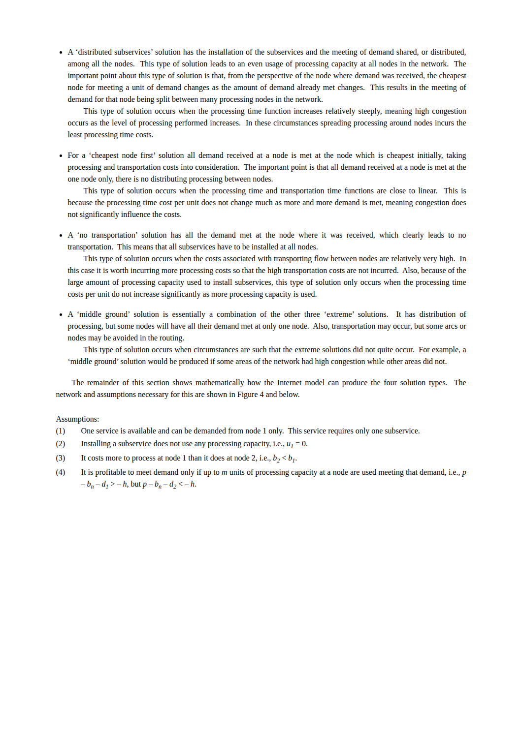A ‘distributed subservices’ solution has the installation of the subservices and the meeting of demand shared, or distributed, among all the nodes. This type of solution leads to an even usage of processing capacity at all nodes in the network. The important point about this type of solution is that, from the perspective of the node where demand was received, the cheapest node for meeting a unit of demand changes as the amount of demand already met changes. This results in the meeting of demand for that node being split between many processing nodes in the network.
This type of solution occurs when the processing time function increases relatively steeply, meaning high congestion occurs as the level of processing performed increases. In these circumstances spreading processing around nodes incurs the least processing time costs.
For a ‘cheapest node first’ solution all demand received at a node is met at the node which is cheapest initially, taking processing and transportation costs into consideration. The important point is that all demand received at a node is met at the one node only, there is no distributing processing between nodes.
This type of solution occurs when the processing time and transportation time functions are close to linear. This is because the processing time cost per unit does not change much as more and more demand is met, meaning congestion does not significantly influence the costs.
A ‘no transportation’ solution has all the demand met at the node where it was received, which clearly leads to no transportation. This means that all subservices have to be installed at all nodes.
This type of solution occurs when the costs associated with transporting flow between nodes are relatively very high. In this case it is worth incurring more processing costs so that the high transportation costs are not incurred. Also, because of the large amount of processing capacity used to install subservices, this type of solution only occurs when the processing time costs per unit do not increase significantly as more processing capacity is used.
A ‘middle ground’ solution is essentially a combination of the other three ‘extreme’ solutions. It has distribution of processing, but some nodes will have all their demand met at only one node. Also, transportation may occur, but some arcs or nodes may be avoided in the routing.
This type of solution occurs when circumstances are such that the extreme solutions did not quite occur. For example, a ‘middle ground’ solution would be produced if some areas of the network had high congestion while other areas did not.
The remainder of this section shows mathematically how the Internet model can produce the four solution types. The network and assumptions necessary for this are shown in Figure 4 and below.
Assumptions:
(1) One service is available and can be demanded from node 1 only. This service requires only one subservice.
(2) Installing a subservice does not use any processing capacity, i.e., u1 = 0.
(3) It costs more to process at node 1 than it does at node 2, i.e., b2 < b1.
(4) It is profitable to meet demand only if up to m units of processing capacity at a node are used meeting that demand, i.e., p – bn – d1 > – h, but p – bn – d2 < – h.